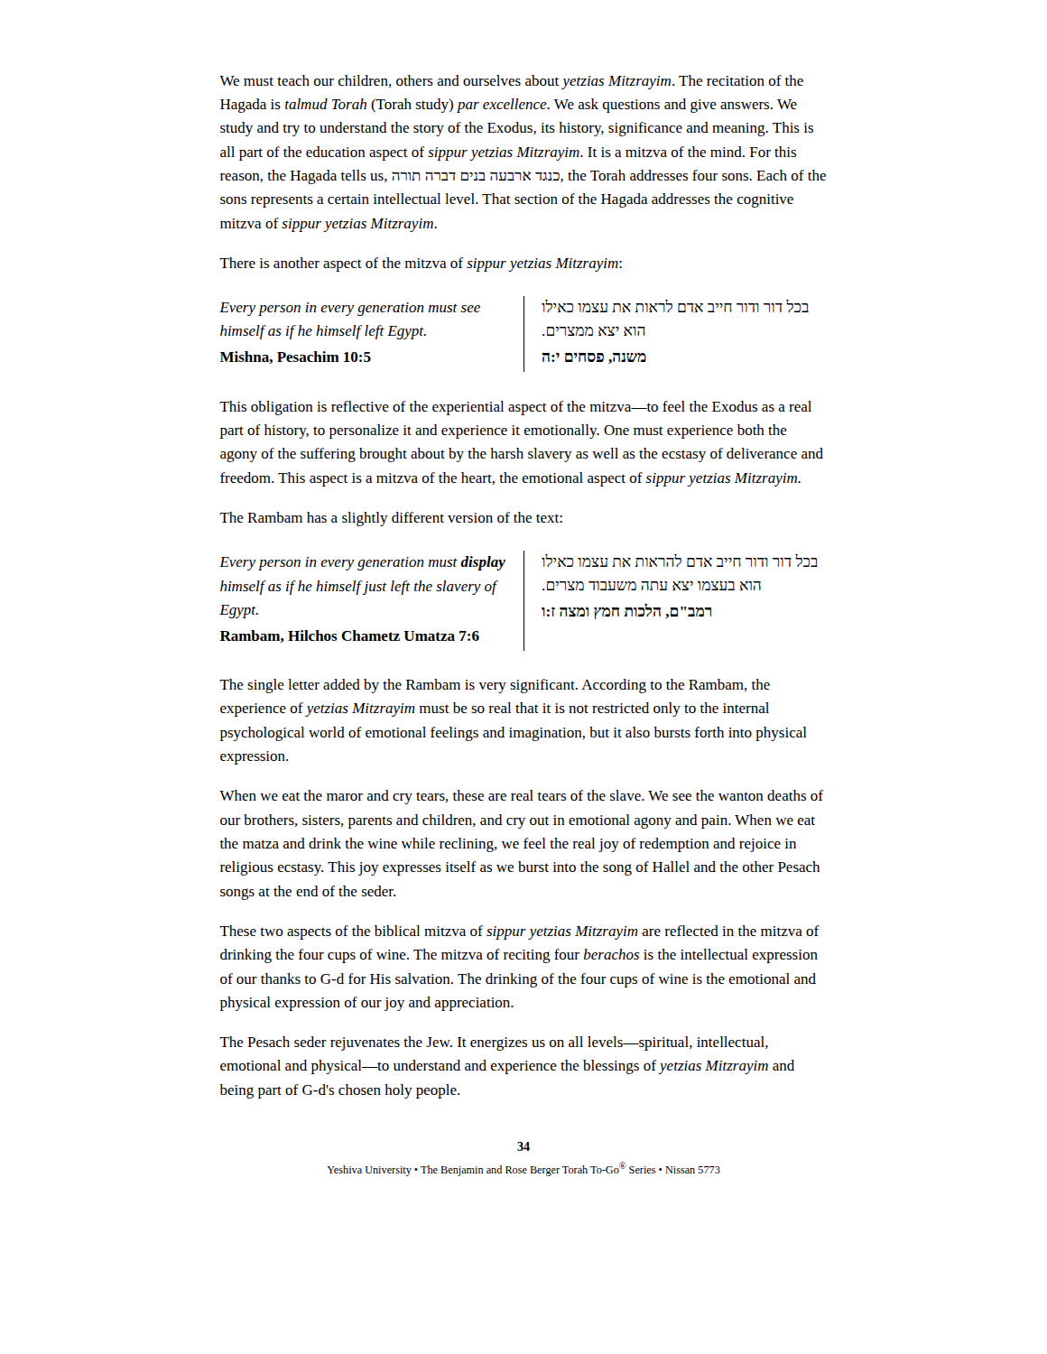We must teach our children, others and ourselves about yetzias Mitzrayim. The recitation of the Hagada is talmud Torah (Torah study) par excellence. We ask questions and give answers. We study and try to understand the story of the Exodus, its history, significance and meaning. This is all part of the education aspect of sippur yetzias Mitzrayim. It is a mitzva of the mind. For this reason, the Hagada tells us, כנגד ארבעה בנים דברה תורה, the Torah addresses four sons. Each of the sons represents a certain intellectual level. That section of the Hagada addresses the cognitive mitzva of sippur yetzias Mitzrayim.
There is another aspect of the mitzva of sippur yetzias Mitzrayim:
Every person in every generation must see himself as if he himself left Egypt.
Mishna, Pesachim 10:5
בכל דור ודור חייב אדם לראות את עצמו כאילו הוא יצא ממצרים.
משנה, פסחים י:ה
This obligation is reflective of the experiential aspect of the mitzva—to feel the Exodus as a real part of history, to personalize it and experience it emotionally. One must experience both the agony of the suffering brought about by the harsh slavery as well as the ecstasy of deliverance and freedom. This aspect is a mitzva of the heart, the emotional aspect of sippur yetzias Mitzrayim.
The Rambam has a slightly different version of the text:
Every person in every generation must display himself as if he himself just left the slavery of Egypt.
Rambam, Hilchos Chametz Umatza 7:6
בכל דור ודור חייב אדם להראות את עצמו כאילו הוא בעצמו יצא עתה משעבוד מצרים.
רמב"ם, הלכות חמץ ומצה ז:ו
The single letter added by the Rambam is very significant. According to the Rambam, the experience of yetzias Mitzrayim must be so real that it is not restricted only to the internal psychological world of emotional feelings and imagination, but it also bursts forth into physical expression.
When we eat the maror and cry tears, these are real tears of the slave. We see the wanton deaths of our brothers, sisters, parents and children, and cry out in emotional agony and pain. When we eat the matza and drink the wine while reclining, we feel the real joy of redemption and rejoice in religious ecstasy. This joy expresses itself as we burst into the song of Hallel and the other Pesach songs at the end of the seder.
These two aspects of the biblical mitzva of sippur yetzias Mitzrayim are reflected in the mitzva of drinking the four cups of wine. The mitzva of reciting four berachos is the intellectual expression of our thanks to G-d for His salvation. The drinking of the four cups of wine is the emotional and physical expression of our joy and appreciation.
The Pesach seder rejuvenates the Jew. It energizes us on all levels—spiritual, intellectual, emotional and physical—to understand and experience the blessings of yetzias Mitzrayim and being part of G-d's chosen holy people.
34 Yeshiva University • The Benjamin and Rose Berger Torah To-Go® Series • Nissan 5773